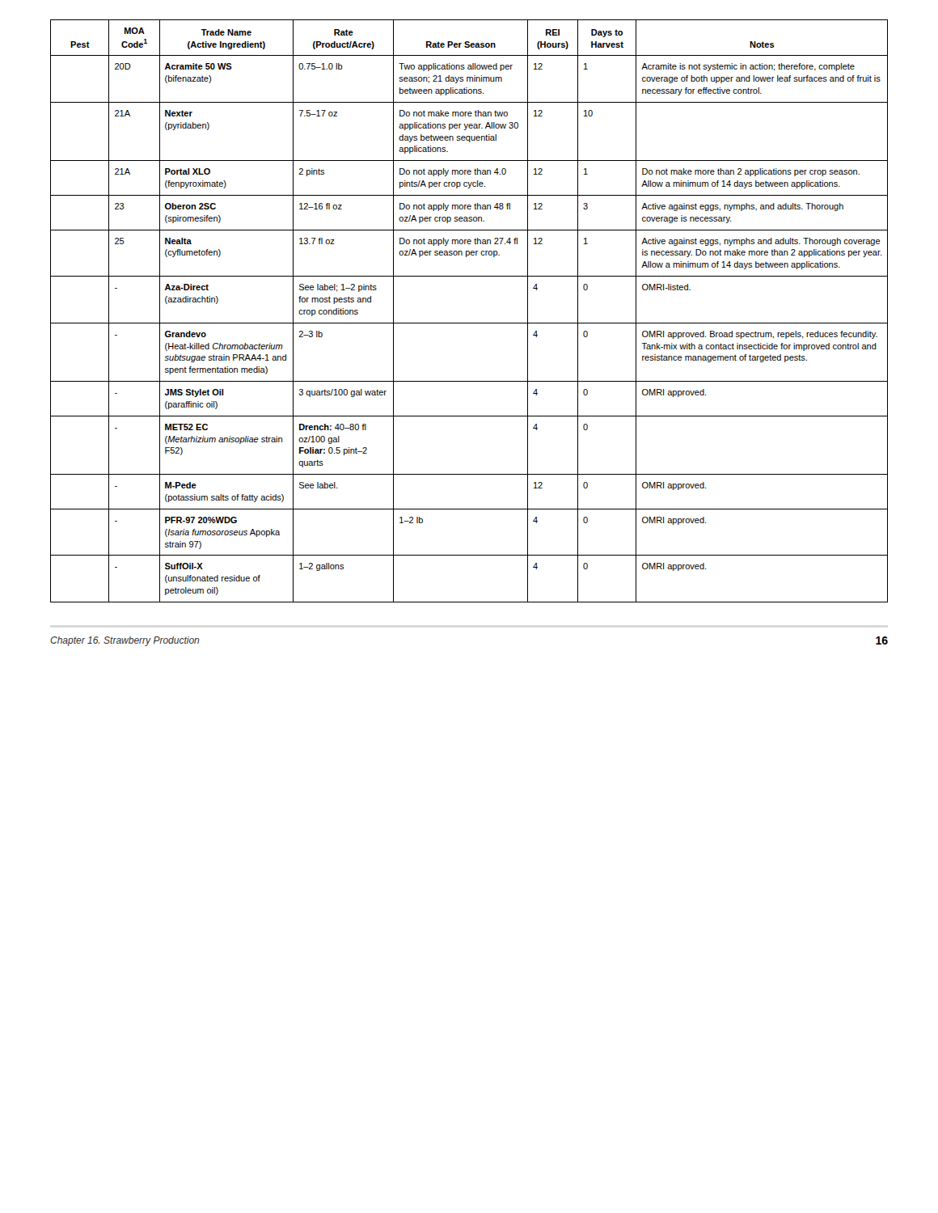| Pest | MOA Code 1 | Trade Name (Active Ingredient) | Rate (Product/Acre) | Rate Per Season | REI (Hours) | Days to Harvest | Notes |
| --- | --- | --- | --- | --- | --- | --- | --- |
| | 20D | Acramite 50 WS (bifenazate) | 0.75–1.0 lb | Two applications allowed per season; 21 days minimum between applications. | 12 | 1 | Acramite is not systemic in action; therefore, complete coverage of both upper and lower leaf surfaces and of fruit is necessary for effective control. |
| | 21A | Nexter (pyridaben) | 7.5–17 oz | Do not make more than two applications per year. Allow 30 days between sequential applications. | 12 | 10 | |
| | 21A | Portal XLO (fenpyroximate) | 2 pints | Do not apply more than 4.0 pints/A per crop cycle. | 12 | 1 | Do not make more than 2 applications per crop season. Allow a minimum of 14 days between applications. |
| | 23 | Oberon 2SC (spiromesifen) | 12–16 fl oz | Do not apply more than 48 fl oz/A per crop season. | 12 | 3 | Active against eggs, nymphs, and adults. Thorough coverage is necessary. |
| | 25 | Nealta (cyflumetofen) | 13.7 fl oz | Do not apply more than 27.4 fl oz/A per season per crop. | 12 | 1 | Active against eggs, nymphs and adults. Thorough coverage is necessary. Do not make more than 2 applications per year. Allow a minimum of 14 days between applications. |
| | - | Aza-Direct (azadirachtin) | See label; 1–2 pints for most pests and crop conditions | | 4 | 0 | OMRI-listed. |
| | - | Grandevo (Heat-killed Chromobacterium subtsugae strain PRAA4-1 and spent fermentation media) | 2–3 lb | | 4 | 0 | OMRI approved. Broad spectrum, repels, reduces fecundity. Tank-mix with a contact insecticide for improved control and resistance management of targeted pests. |
| | - | JMS Stylet Oil (paraffinic oil) | 3 quarts/100 gal water | | 4 | 0 | OMRI approved. |
| | - | MET52 EC ( Metarhizium anisopliae strain F52) | Drench: 40–80 fl oz/100 gal Foliar: 0.5 pint–2 quarts | | 4 | 0 | |
| | - | M-Pede (potassium salts of fatty acids) | See label. | | 12 | 0 | OMRI approved. |
| | - | PFR-97 20%WDG ( Isaria fumosoroseus Apopka strain 97) | | 1–2 lb | 4 | 0 | OMRI approved. |
| | - | SuffOil-X (unsulfonated residue of petroleum oil) | 1–2 gallons | | 4 | 0 | OMRI approved. |
Chapter 16. Strawberry Production
16